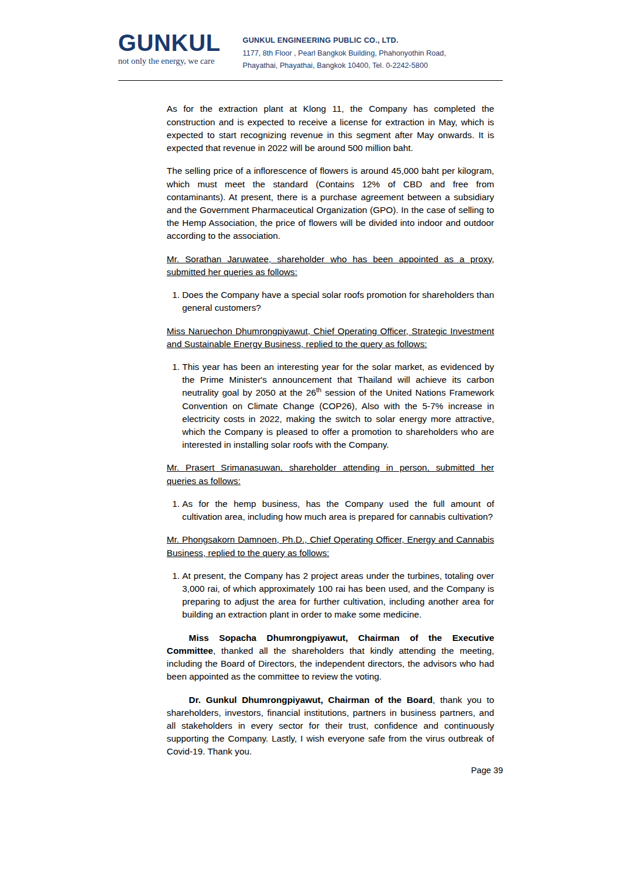GUNKUL
not only the energy, we care
GUNKUL ENGINEERING PUBLIC CO., LTD.
1177, 8th Floor , Pearl Bangkok Building, Phahonyothin Road,
Phayathai, Phayathai, Bangkok 10400, Tel. 0-2242-5800
As for the extraction plant at Klong 11, the Company has completed the construction and is expected to receive a license for extraction in May, which is expected to start recognizing revenue in this segment after May onwards. It is expected that revenue in 2022 will be around 500 million baht.
The selling price of a inflorescence of flowers is around 45,000 baht per kilogram, which must meet the standard (Contains 12% of CBD and free from contaminants). At present, there is a purchase agreement between a subsidiary and the Government Pharmaceutical Organization (GPO). In the case of selling to the Hemp Association, the price of flowers will be divided into indoor and outdoor according to the association.
Mr. Sorathan Jaruwatee, shareholder who has been appointed as a proxy, submitted her queries as follows:
Does the Company have a special solar roofs promotion for shareholders than general customers?
Miss Naruechon Dhumrongpiyawut, Chief Operating Officer, Strategic Investment and Sustainable Energy Business, replied to the query as follows:
This year has been an interesting year for the solar market, as evidenced by the Prime Minister's announcement that Thailand will achieve its carbon neutrality goal by 2050 at the 26th session of the United Nations Framework Convention on Climate Change (COP26), Also with the 5-7% increase in electricity costs in 2022, making the switch to solar energy more attractive, which the Company is pleased to offer a promotion to shareholders who are interested in installing solar roofs with the Company.
Mr. Prasert Srimanasuwan, shareholder attending in person, submitted her queries as follows:
As for the hemp business, has the Company used the full amount of cultivation area, including how much area is prepared for cannabis cultivation?
Mr. Phongsakorn Damnoen, Ph.D., Chief Operating Officer, Energy and Cannabis Business, replied to the query as follows:
At present, the Company has 2 project areas under the turbines, totaling over 3,000 rai, of which approximately 100 rai has been used, and the Company is preparing to adjust the area for further cultivation, including another area for building an extraction plant in order to make some medicine.
Miss Sopacha Dhumrongpiyawut, Chairman of the Executive Committee, thanked all the shareholders that kindly attending the meeting, including the Board of Directors, the independent directors, the advisors who had been appointed as the committee to review the voting.
Dr. Gunkul Dhumrongpiyawut, Chairman of the Board, thank you to shareholders, investors, financial institutions, partners in business partners, and all stakeholders in every sector for their trust, confidence and continuously supporting the Company. Lastly, I wish everyone safe from the virus outbreak of Covid-19. Thank you.
Page 39